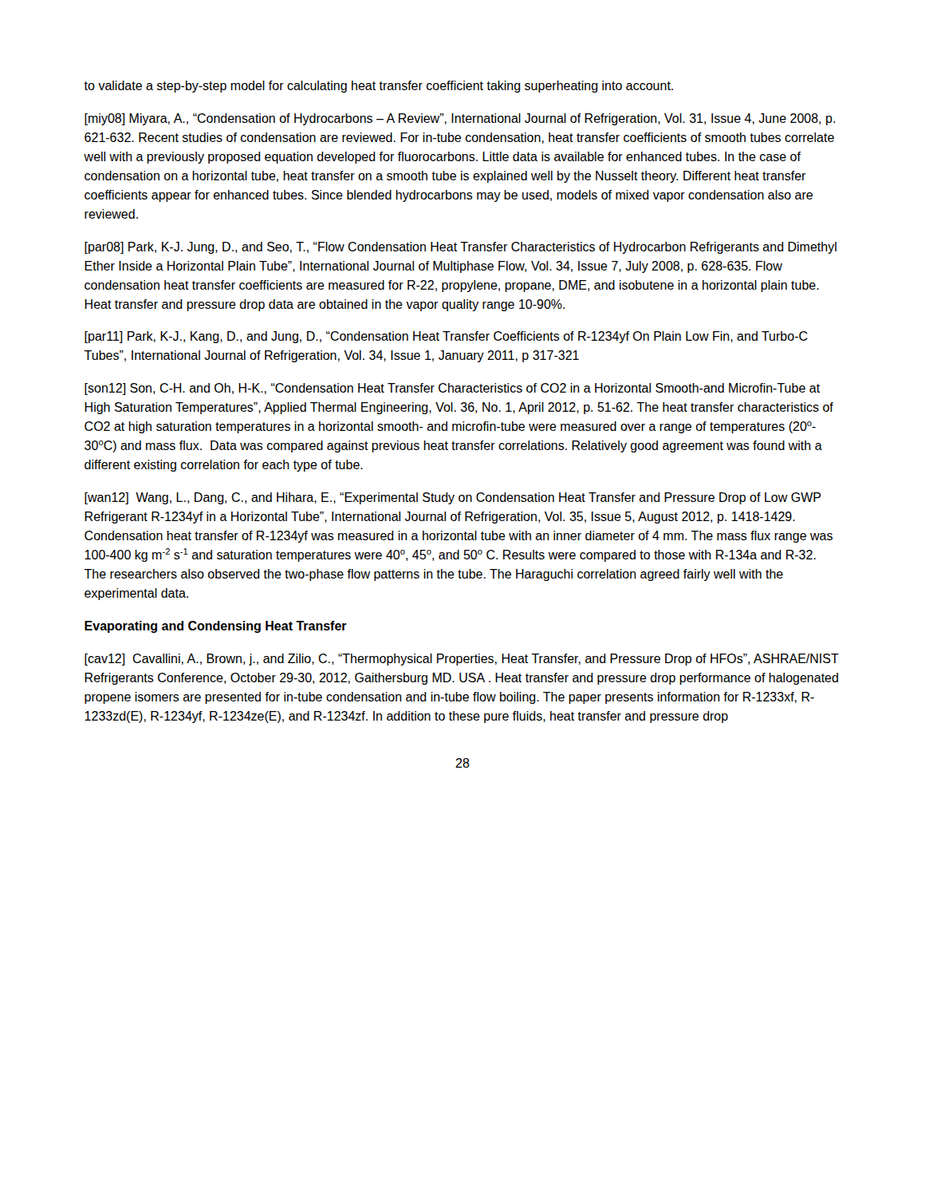to validate a step-by-step model for calculating heat transfer coefficient taking superheating into account.
[miy08] Miyara, A., “Condensation of Hydrocarbons – A Review”, International Journal of Refrigeration, Vol. 31, Issue 4, June 2008, p. 621-632. Recent studies of condensation are reviewed. For in-tube condensation, heat transfer coefficients of smooth tubes correlate well with a previously proposed equation developed for fluorocarbons. Little data is available for enhanced tubes. In the case of condensation on a horizontal tube, heat transfer on a smooth tube is explained well by the Nusselt theory. Different heat transfer coefficients appear for enhanced tubes. Since blended hydrocarbons may be used, models of mixed vapor condensation also are reviewed.
[par08] Park, K-J. Jung, D., and Seo, T., “Flow Condensation Heat Transfer Characteristics of Hydrocarbon Refrigerants and Dimethyl Ether Inside a Horizontal Plain Tube”, International Journal of Multiphase Flow, Vol. 34, Issue 7, July 2008, p. 628-635. Flow condensation heat transfer coefficients are measured for R-22, propylene, propane, DME, and isobutene in a horizontal plain tube. Heat transfer and pressure drop data are obtained in the vapor quality range 10-90%.
[par11] Park, K-J., Kang, D., and Jung, D., “Condensation Heat Transfer Coefficients of R-1234yf On Plain Low Fin, and Turbo-C Tubes”, International Journal of Refrigeration, Vol. 34, Issue 1, January 2011, p 317-321
[son12] Son, C-H. and Oh, H-K., “Condensation Heat Transfer Characteristics of CO2 in a Horizontal Smooth-and Microfin-Tube at High Saturation Temperatures”, Applied Thermal Engineering, Vol. 36, No. 1, April 2012, p. 51-62. The heat transfer characteristics of CO2 at high saturation temperatures in a horizontal smooth- and microfin-tube were measured over a range of temperatures (20o-30oC) and mass flux. Data was compared against previous heat transfer correlations. Relatively good agreement was found with a different existing correlation for each type of tube.
[wan12] Wang, L., Dang, C., and Hihara, E., “Experimental Study on Condensation Heat Transfer and Pressure Drop of Low GWP Refrigerant R-1234yf in a Horizontal Tube”, International Journal of Refrigeration, Vol. 35, Issue 5, August 2012, p. 1418-1429. Condensation heat transfer of R-1234yf was measured in a horizontal tube with an inner diameter of 4 mm. The mass flux range was 100-400 kg m-2 s-1 and saturation temperatures were 40o, 45o, and 50o C. Results were compared to those with R-134a and R-32. The researchers also observed the two-phase flow patterns in the tube. The Haraguchi correlation agreed fairly well with the experimental data.
Evaporating and Condensing Heat Transfer
[cav12] Cavallini, A., Brown, j., and Zilio, C., “Thermophysical Properties, Heat Transfer, and Pressure Drop of HFOs”, ASHRAE/NIST Refrigerants Conference, October 29-30, 2012, Gaithersburg MD. USA . Heat transfer and pressure drop performance of halogenated propene isomers are presented for in-tube condensation and in-tube flow boiling. The paper presents information for R-1233xf, R-1233zd(E), R-1234yf, R-1234ze(E), and R-1234zf. In addition to these pure fluids, heat transfer and pressure drop
28